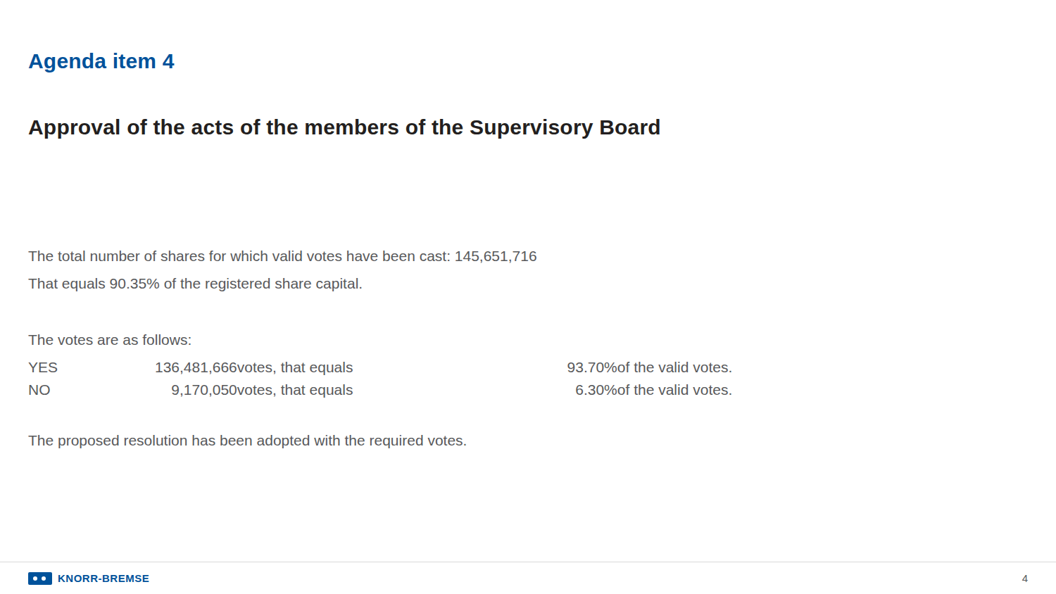Agenda item 4
Approval of the acts of the members of the Supervisory Board
The total number of shares for which valid votes have been cast: 145,651,716
That equals 90.35% of the registered share capital.
The votes are as follows:
| YES | 136,481,666 | votes, that equals | 93.70% | of the valid votes. |
| NO | 9,170,050 | votes, that equals | 6.30% | of the valid votes. |
The proposed resolution has been adopted with the required votes.
KNORR-BREMSE
4